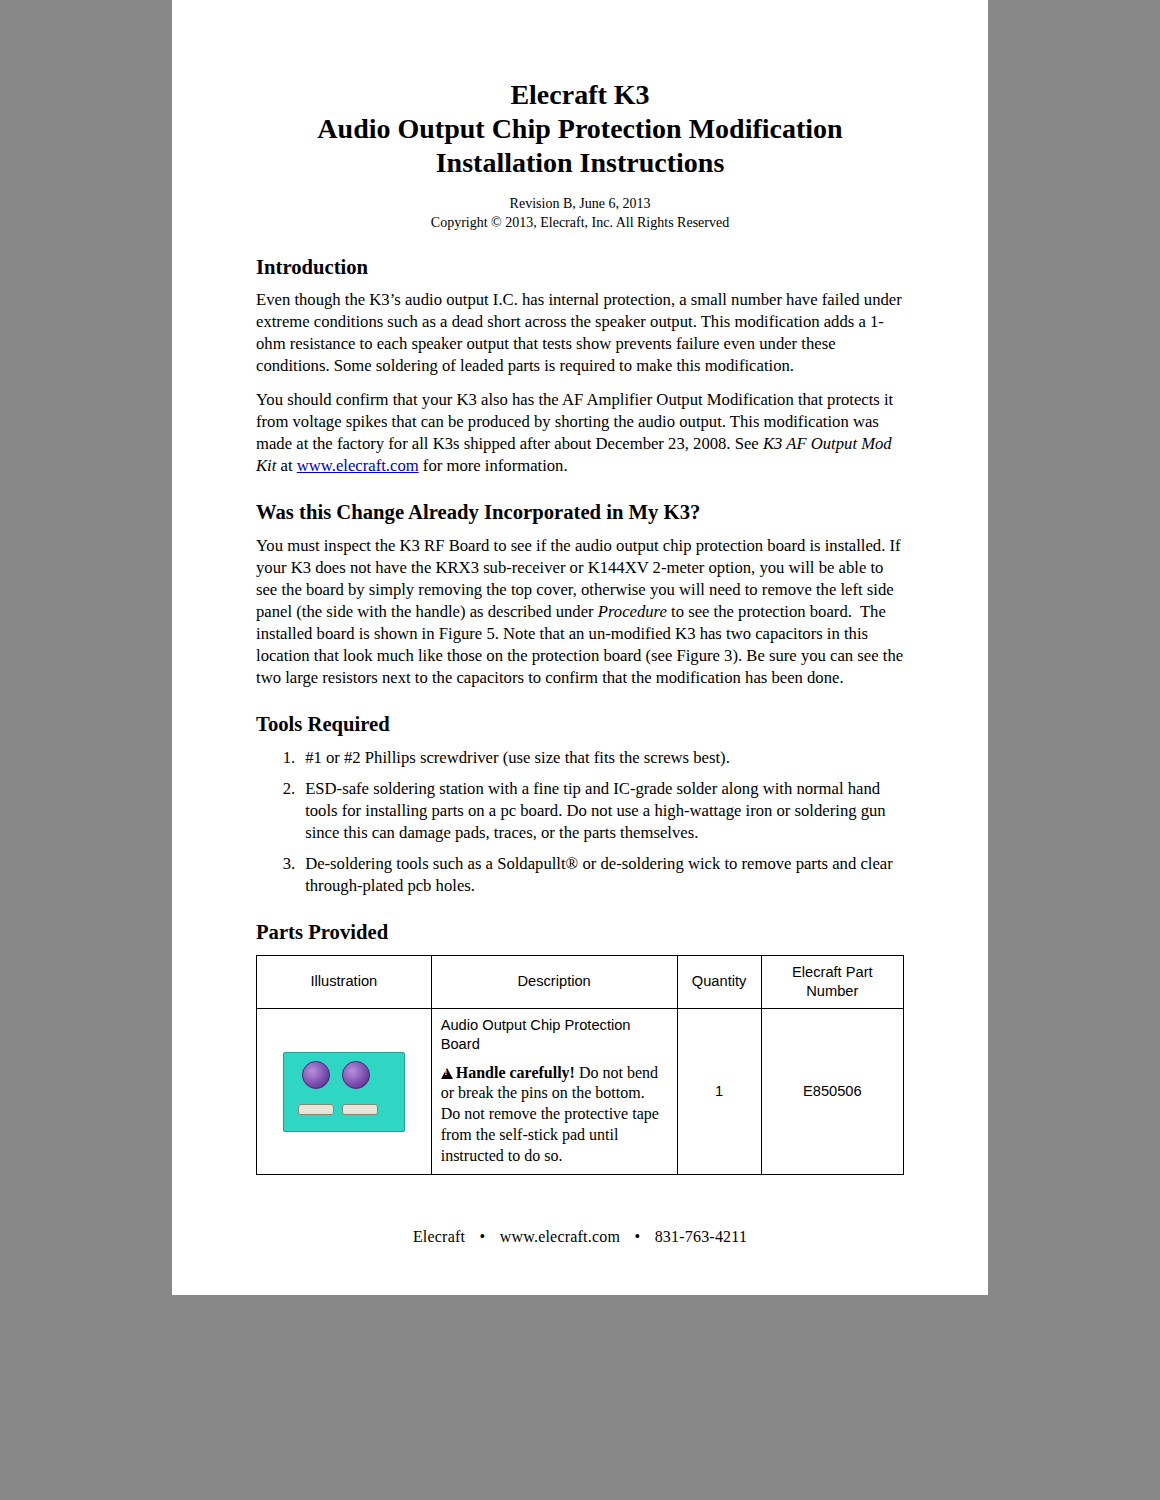Elecraft K3
Audio Output Chip Protection Modification
Installation Instructions
Revision B, June 6, 2013
Copyright © 2013, Elecraft, Inc. All Rights Reserved
Introduction
Even though the K3’s audio output I.C. has internal protection, a small number have failed under extreme conditions such as a dead short across the speaker output. This modification adds a 1-ohm resistance to each speaker output that tests show prevents failure even under these conditions. Some soldering of leaded parts is required to make this modification.
You should confirm that your K3 also has the AF Amplifier Output Modification that protects it from voltage spikes that can be produced by shorting the audio output. This modification was made at the factory for all K3s shipped after about December 23, 2008. See K3 AF Output Mod Kit at www.elecraft.com for more information.
Was this Change Already Incorporated in My K3?
You must inspect the K3 RF Board to see if the audio output chip protection board is installed. If your K3 does not have the KRX3 sub-receiver or K144XV 2-meter option, you will be able to see the board by simply removing the top cover, otherwise you will need to remove the left side panel (the side with the handle) as described under Procedure to see the protection board. The installed board is shown in Figure 5. Note that an un-modified K3 has two capacitors in this location that look much like those on the protection board (see Figure 3). Be sure you can see the two large resistors next to the capacitors to confirm that the modification has been done.
Tools Required
#1 or #2 Phillips screwdriver (use size that fits the screws best).
ESD-safe soldering station with a fine tip and IC-grade solder along with normal hand tools for installing parts on a pc board. Do not use a high-wattage iron or soldering gun since this can damage pads, traces, or the parts themselves.
De-soldering tools such as a Soldapullt® or de-soldering wick to remove parts and clear through-plated pcb holes.
Parts Provided
| Illustration | Description | Quantity | Elecraft Part Number |
| --- | --- | --- | --- |
| | Audio Output Chip Protection Board Handle carefully! Do not bend or break the pins on the bottom. Do not remove the protective tape from the self-stick pad until instructed to do so. | 1 | E850506 |
Elecraft•www.elecraft.com•831-763-4211